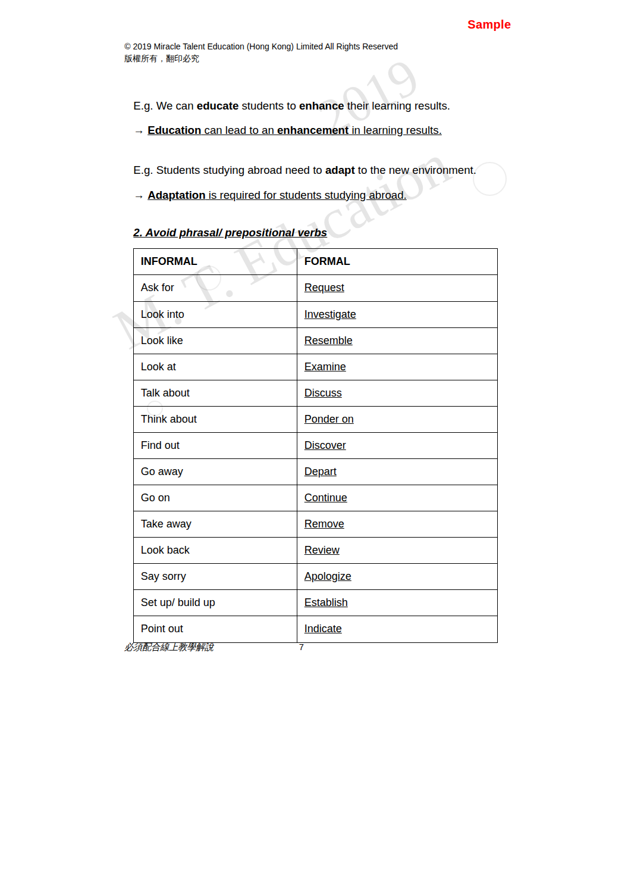M. T. Education
2019
Sample
© 2019 Miracle Talent Education (Hong Kong) Limited All Rights Reserved
版權所有，翻印必究
E.g. We can educate students to enhance their learning results.
→ Education can lead to an enhancement in learning results.
E.g. Students studying abroad need to adapt to the new environment.
→ Adaptation is required for students studying abroad.
2. Avoid phrasal/ prepositional verbs
| INFORMAL | FORMAL |
| --- | --- |
| Ask for | Request |
| Look into | Investigate |
| Look like | Resemble |
| Look at | Examine |
| Talk about | Discuss |
| Think about | Ponder on |
| Find out | Discover |
| Go away | Depart |
| Go on | Continue |
| Take away | Remove |
| Look back | Review |
| Say sorry | Apologize |
| Set up/ build up | Establish |
| Point out | Indicate |
必須配合線上教學解說 7